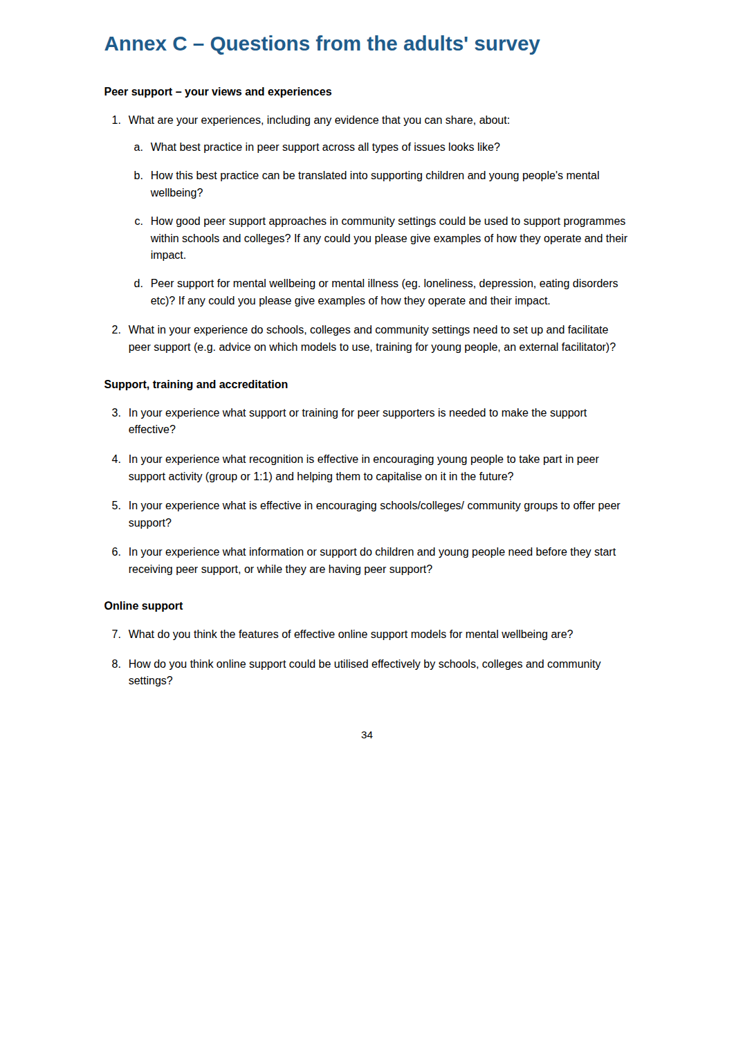Annex C – Questions from the adults' survey
Peer support – your views and experiences
What are your experiences, including any evidence that you can share, about:
What best practice in peer support across all types of issues looks like?
How this best practice can be translated into supporting children and young people's mental wellbeing?
How good peer support approaches in community settings could be used to support programmes within schools and colleges? If any could you please give examples of how they operate and their impact.
Peer support for mental wellbeing or mental illness (eg. loneliness, depression, eating disorders etc)? If any could you please give examples of how they operate and their impact.
What in your experience do schools, colleges and community settings need to set up and facilitate peer support (e.g. advice on which models to use, training for young people, an external facilitator)?
Support, training and accreditation
In your experience what support or training for peer supporters is needed to make the support effective?
In your experience what recognition is effective in encouraging young people to take part in peer support activity (group or 1:1) and helping them to capitalise on it in the future?
In your experience what is effective in encouraging schools/colleges/ community groups to offer peer support?
In your experience what information or support do children and young people need before they start receiving peer support, or while they are having peer support?
Online support
What do you think the features of effective online support models for mental wellbeing are?
How do you think online support could be utilised effectively by schools, colleges and community settings?
34